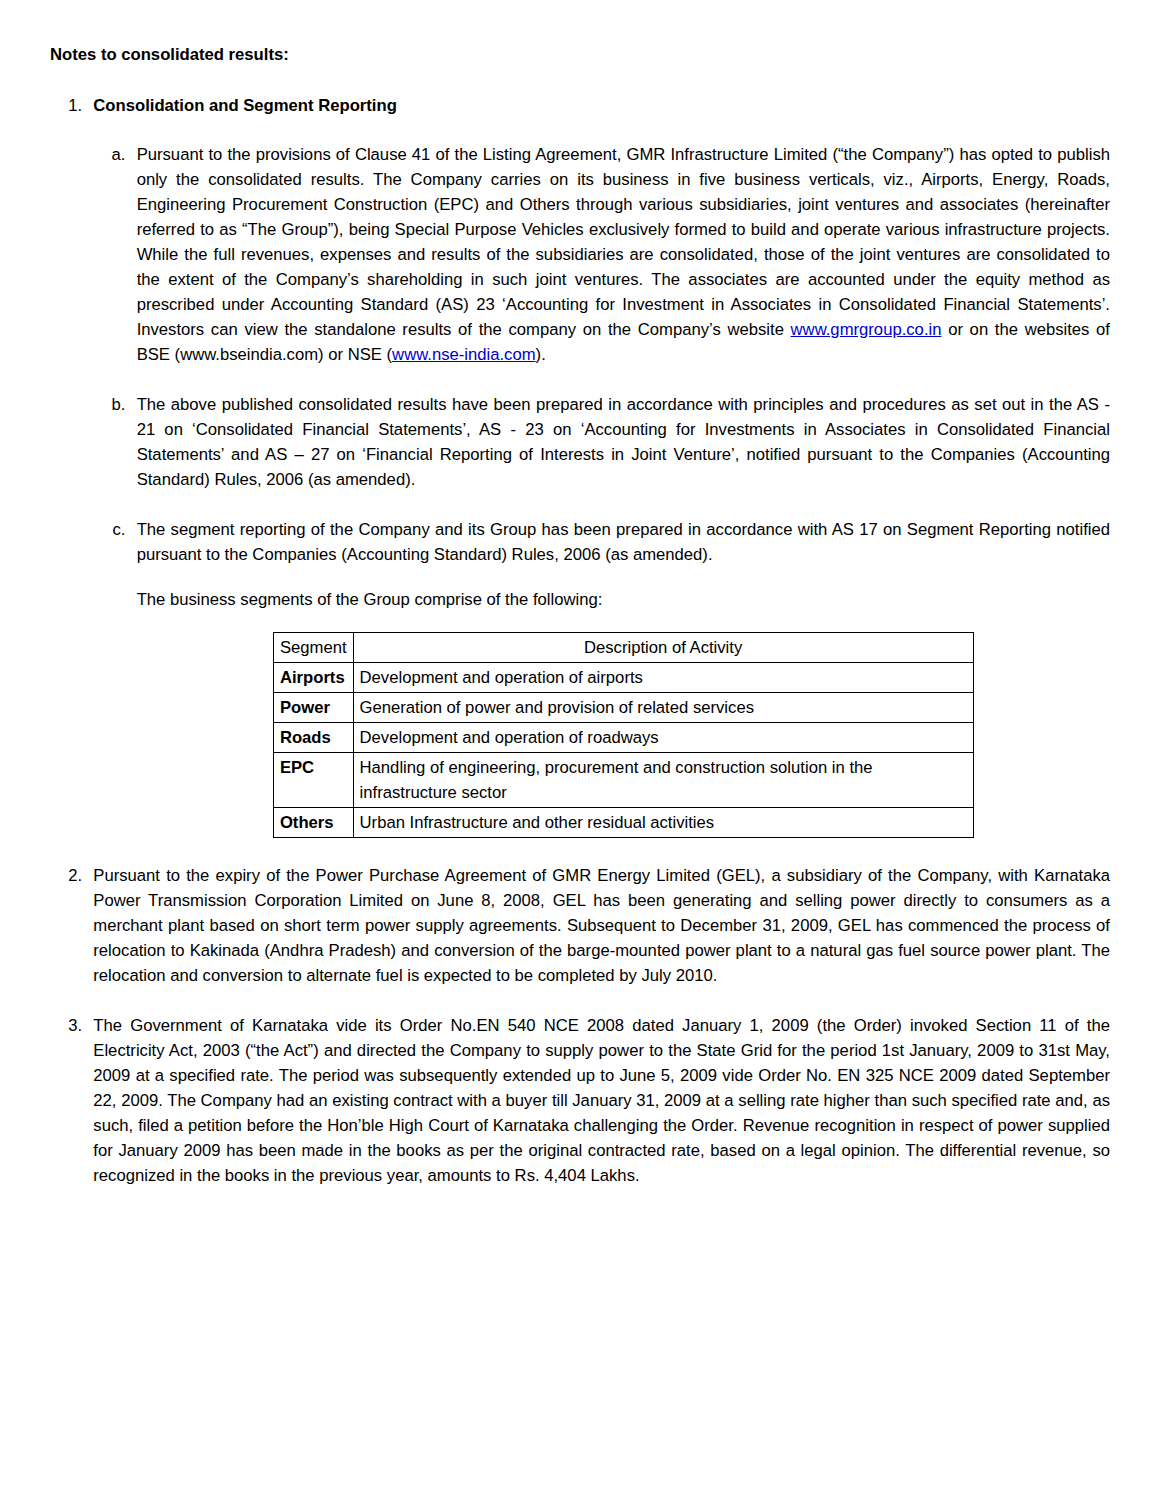Notes to consolidated results:
Consolidation and Segment Reporting
Pursuant to the provisions of Clause 41 of the Listing Agreement, GMR Infrastructure Limited (“the Company”) has opted to publish only the consolidated results. The Company carries on its business in five business verticals, viz., Airports, Energy, Roads, Engineering Procurement Construction (EPC) and Others through various subsidiaries, joint ventures and associates (hereinafter referred to as “The Group”), being Special Purpose Vehicles exclusively formed to build and operate various infrastructure projects. While the full revenues, expenses and results of the subsidiaries are consolidated, those of the joint ventures are consolidated to the extent of the Company’s shareholding in such joint ventures. The associates are accounted under the equity method as prescribed under Accounting Standard (AS) 23 ‘Accounting for Investment in Associates in Consolidated Financial Statements’. Investors can view the standalone results of the company on the Company’s website www.gmrgroup.co.in or on the websites of BSE (www.bseindia.com) or NSE (www.nse-india.com).
The above published consolidated results have been prepared in accordance with principles and procedures as set out in the AS - 21 on ‘Consolidated Financial Statements’, AS - 23 on ‘Accounting for Investments in Associates in Consolidated Financial Statements’ and AS – 27 on ‘Financial Reporting of Interests in Joint Venture’, notified pursuant to the Companies (Accounting Standard) Rules, 2006 (as amended).
The segment reporting of the Company and its Group has been prepared in accordance with AS 17 on Segment Reporting notified pursuant to the Companies (Accounting Standard) Rules, 2006 (as amended).
The business segments of the Group comprise of the following:
| Segment | Description of Activity |
| --- | --- |
| Airports | Development and operation of airports |
| Power | Generation of power and provision of related services |
| Roads | Development and operation of roadways |
| EPC | Handling of engineering, procurement and construction solution in the infrastructure sector |
| Others | Urban Infrastructure and other residual activities |
Pursuant to the expiry of the Power Purchase Agreement of GMR Energy Limited (GEL), a subsidiary of the Company, with Karnataka Power Transmission Corporation Limited on June 8, 2008, GEL has been generating and selling power directly to consumers as a merchant plant based on short term power supply agreements. Subsequent to December 31, 2009, GEL has commenced the process of relocation to Kakinada (Andhra Pradesh) and conversion of the barge-mounted power plant to a natural gas fuel source power plant. The relocation and conversion to alternate fuel is expected to be completed by July 2010.
The Government of Karnataka vide its Order No.EN 540 NCE 2008 dated January 1, 2009 (the Order) invoked Section 11 of the Electricity Act, 2003 (“the Act”) and directed the Company to supply power to the State Grid for the period 1st January, 2009 to 31st May, 2009 at a specified rate. The period was subsequently extended up to June 5, 2009 vide Order No. EN 325 NCE 2009 dated September 22, 2009. The Company had an existing contract with a buyer till January 31, 2009 at a selling rate higher than such specified rate and, as such, filed a petition before the Hon’ble High Court of Karnataka challenging the Order. Revenue recognition in respect of power supplied for January 2009 has been made in the books as per the original contracted rate, based on a legal opinion. The differential revenue, so recognized in the books in the previous year, amounts to Rs. 4,404 Lakhs.